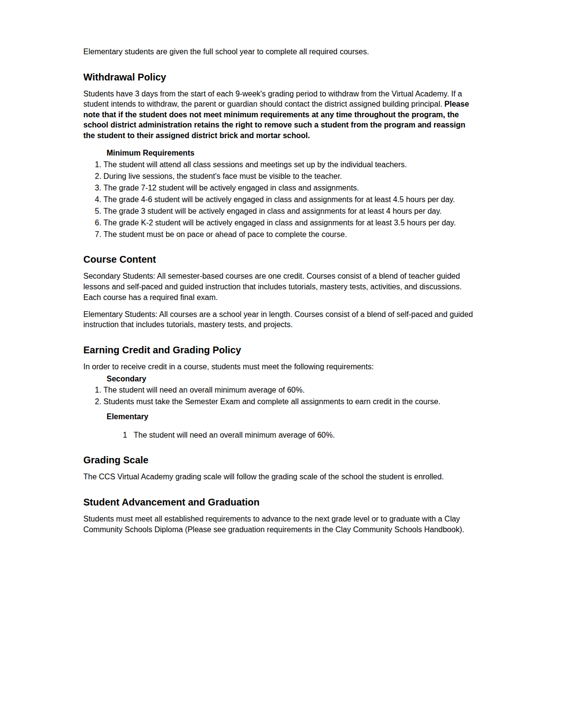Elementary students are given the full school year to complete all required courses.
Withdrawal Policy
Students have 3 days from the start of each 9-week's grading period to withdraw from the Virtual Academy. If a student intends to withdraw, the parent or guardian should contact the district assigned building principal. Please note that if the student does not meet minimum requirements at any time throughout the program, the school district administration retains the right to remove such a student from the program and reassign the student to their assigned district brick and mortar school.
Minimum Requirements
The student will attend all class sessions and meetings set up by the individual teachers.
During live sessions, the student's face must be visible to the teacher.
The grade 7-12 student will be actively engaged in class and assignments.
The grade 4-6 student will be actively engaged in class and assignments for at least 4.5 hours per day.
The grade 3 student will be actively engaged in class and assignments for at least 4 hours per day.
The grade K-2 student will be actively engaged in class and assignments for at least 3.5 hours per day.
The student must be on pace or ahead of pace to complete the course.
Course Content
Secondary Students: All semester-based courses are one credit. Courses consist of a blend of teacher guided lessons and self-paced and guided instruction that includes tutorials, mastery tests, activities, and discussions. Each course has a required final exam.
Elementary Students: All courses are a school year in length. Courses consist of a blend of self-paced and guided instruction that includes tutorials, mastery tests, and projects.
Earning Credit and Grading Policy
In order to receive credit in a course, students must meet the following requirements:
Secondary
The student will need an overall minimum average of 60%.
Students must take the Semester Exam and complete all assignments to earn credit in the course.
Elementary
1 The student will need an overall minimum average of 60%.
Grading Scale
The CCS Virtual Academy grading scale will follow the grading scale of the school the student is enrolled.
Student Advancement and Graduation
Students must meet all established requirements to advance to the next grade level or to graduate with a Clay Community Schools Diploma (Please see graduation requirements in the Clay Community Schools Handbook).